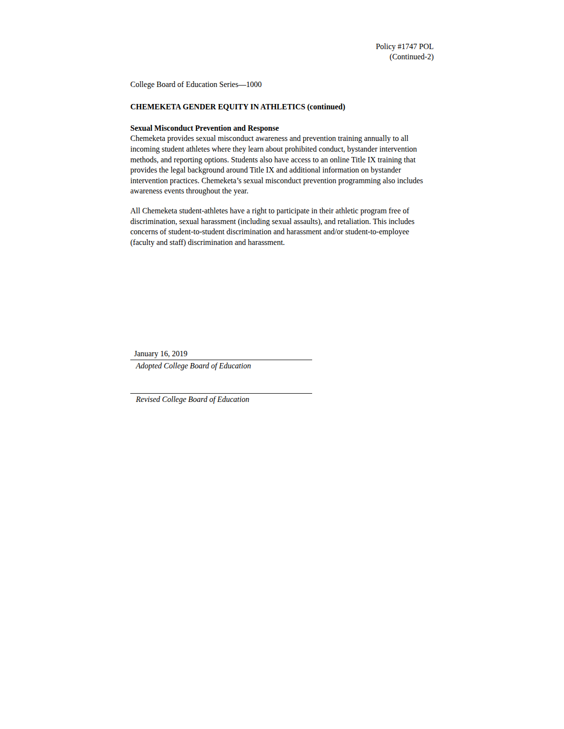Policy #1747 POL
(Continued-2)
College Board of Education Series—1000
CHEMEKETA GENDER EQUITY IN ATHLETICS (continued)
Sexual Misconduct Prevention and Response
Chemeketa provides sexual misconduct awareness and prevention training annually to all incoming student athletes where they learn about prohibited conduct, bystander intervention methods, and reporting options. Students also have access to an online Title IX training that provides the legal background around Title IX and additional information on bystander intervention practices. Chemeketa’s sexual misconduct prevention programming also includes awareness events throughout the year.
All Chemeketa student-athletes have a right to participate in their athletic program free of discrimination, sexual harassment (including sexual assaults), and retaliation. This includes concerns of student-to-student discrimination and harassment and/or student-to-employee (faculty and staff) discrimination and harassment.
January 16, 2019
Adopted College Board of Education
Revised College Board of Education